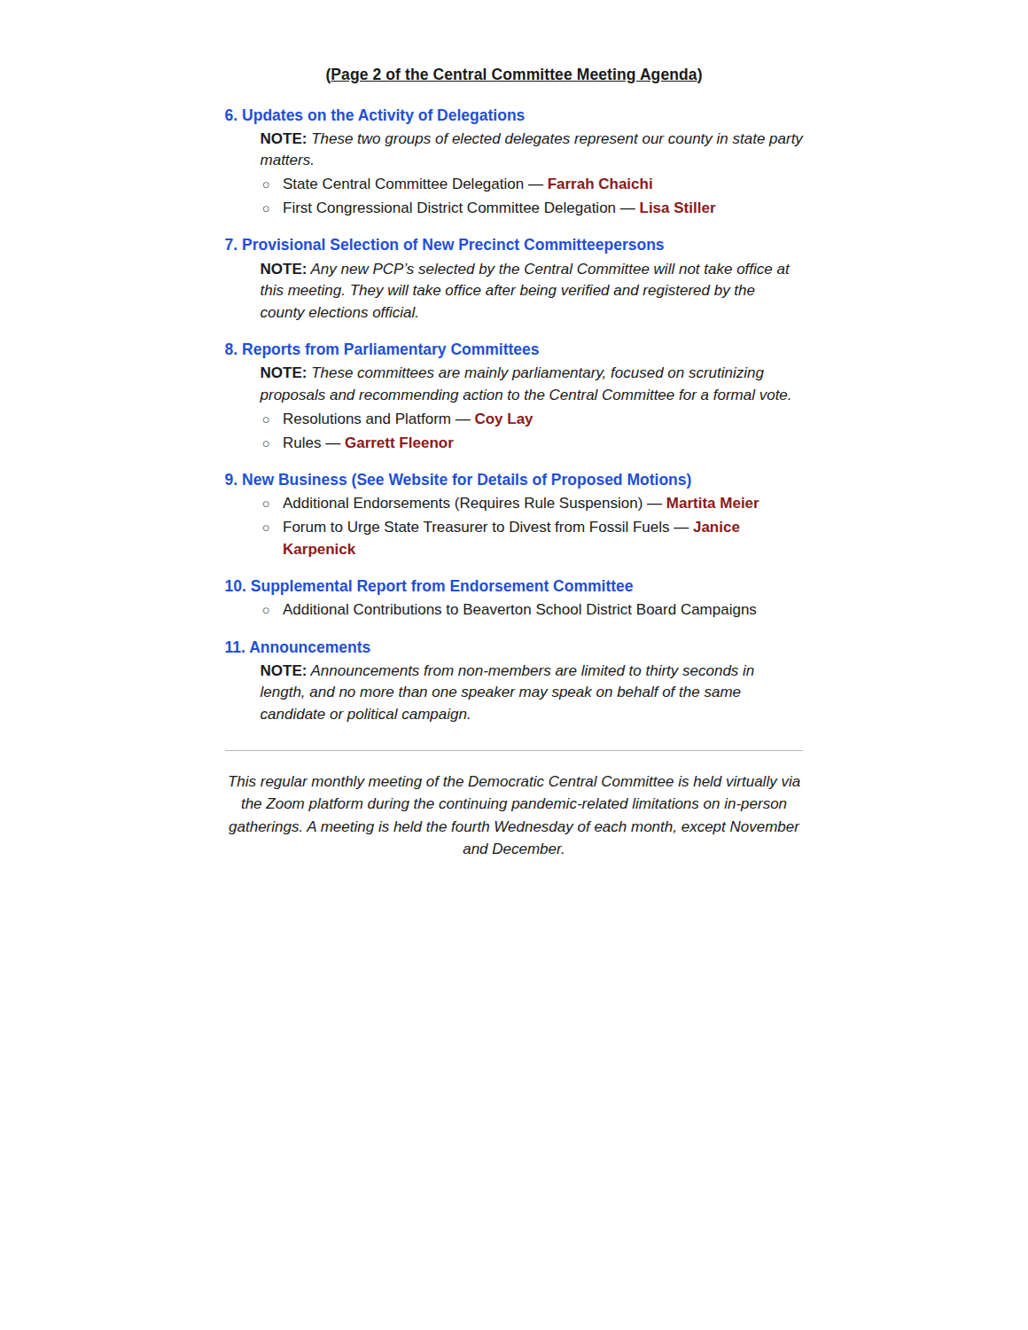(Page 2 of the Central Committee Meeting Agenda)
6. Updates on the Activity of Delegations
NOTE: These two groups of elected delegates represent our county in state party matters.
State Central Committee Delegation — Farrah Chaichi
First Congressional District Committee Delegation — Lisa Stiller
7. Provisional Selection of New Precinct Committeepersons
NOTE: Any new PCP’s selected by the Central Committee will not take office at this meeting. They will take office after being verified and registered by the county elections official.
8. Reports from Parliamentary Committees
NOTE: These committees are mainly parliamentary, focused on scrutinizing proposals and recommending action to the Central Committee for a formal vote.
Resolutions and Platform — Coy Lay
Rules — Garrett Fleenor
9. New Business (See Website for Details of Proposed Motions)
Additional Endorsements (Requires Rule Suspension) — Martita Meier
Forum to Urge State Treasurer to Divest from Fossil Fuels — Janice Karpenick
10. Supplemental Report from Endorsement Committee
Additional Contributions to Beaverton School District Board Campaigns
11. Announcements
NOTE: Announcements from non-members are limited to thirty seconds in length, and no more than one speaker may speak on behalf of the same candidate or political campaign.
This regular monthly meeting of the Democratic Central Committee is held virtually via the Zoom platform during the continuing pandemic-related limitations on in-person gatherings. A meeting is held the fourth Wednesday of each month, except November and December.